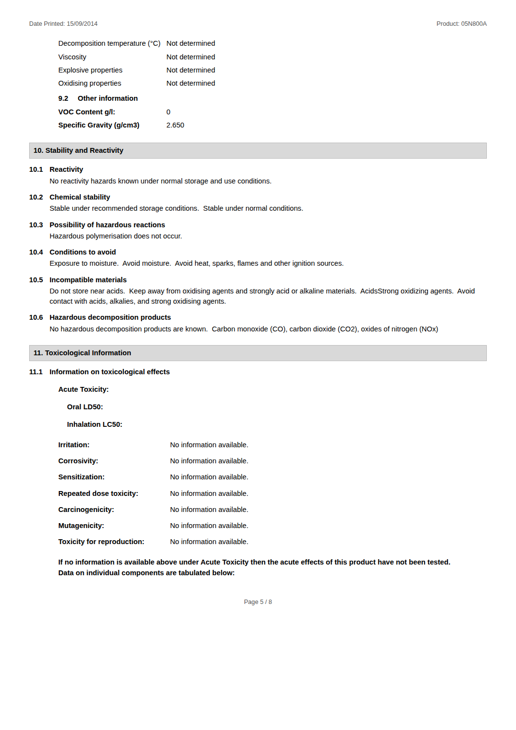Date Printed: 15/09/2014 Product: 05N800A
| Decomposition temperature (°C) | Not determined |
| Viscosity | Not determined |
| Explosive properties | Not determined |
| Oxidising properties | Not determined |
| 9.2 Other information | |
| VOC Content g/l: | 0 |
| Specific Gravity (g/cm3) | 2.650 |
10. Stability and Reactivity
10.1 Reactivity
No reactivity hazards known under normal storage and use conditions.
10.2 Chemical stability
Stable under recommended storage conditions. Stable under normal conditions.
10.3 Possibility of hazardous reactions
Hazardous polymerisation does not occur.
10.4 Conditions to avoid
Exposure to moisture. Avoid moisture. Avoid heat, sparks, flames and other ignition sources.
10.5 Incompatible materials
Do not store near acids. Keep away from oxidising agents and strongly acid or alkaline materials. AcidsStrong oxidizing agents. Avoid contact with acids, alkalies, and strong oxidising agents.
10.6 Hazardous decomposition products
No hazardous decomposition products are known. Carbon monoxide (CO), carbon dioxide (CO2), oxides of nitrogen (NOx)
11. Toxicological Information
11.1 Information on toxicological effects
Acute Toxicity:
Oral LD50:
Inhalation LC50:
| Irritation: | No information available. |
| Corrosivity: | No information available. |
| Sensitization: | No information available. |
| Repeated dose toxicity: | No information available. |
| Carcinogenicity: | No information available. |
| Mutagenicity: | No information available. |
| Toxicity for reproduction: | No information available. |
If no information is available above under Acute Toxicity then the acute effects of this product have not been tested.
Data on individual components are tabulated below:
Page 5 / 8